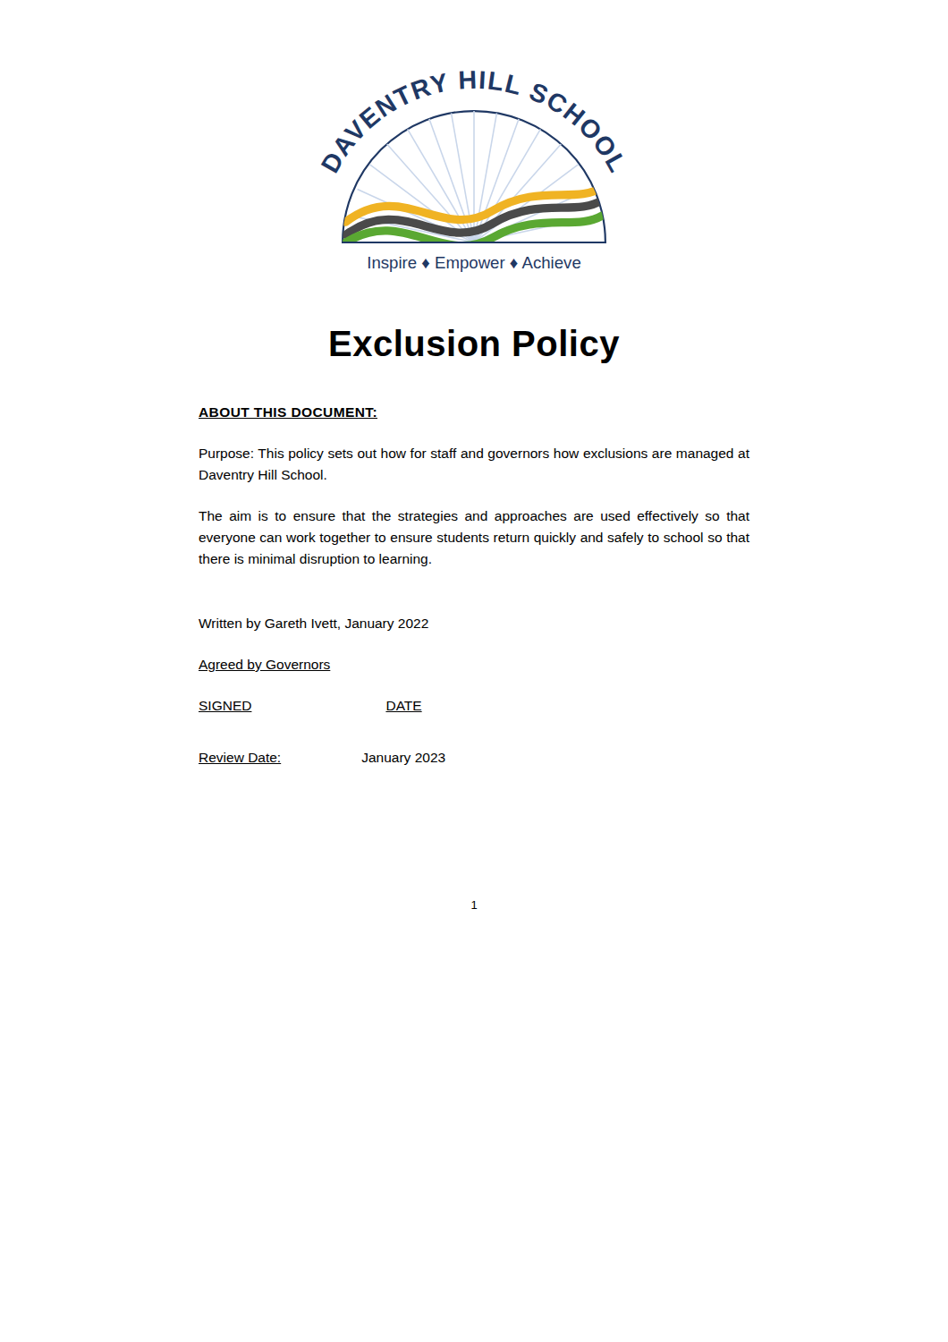DAVENTRY HILL SCHOOL Inspire ♦ Empower ♦ Achieve
Exclusion Policy
ABOUT THIS DOCUMENT:
Purpose: This policy sets out how for staff and governors how exclusions are managed at Daventry Hill School.
The aim is to ensure that the strategies and approaches are used effectively so that everyone can work together to ensure students return quickly and safely to school so that there is minimal disruption to learning.
Written by Gareth Ivett, January 2022
Agreed by Governors
SIGNED DATE
Review Date: January 2023
1